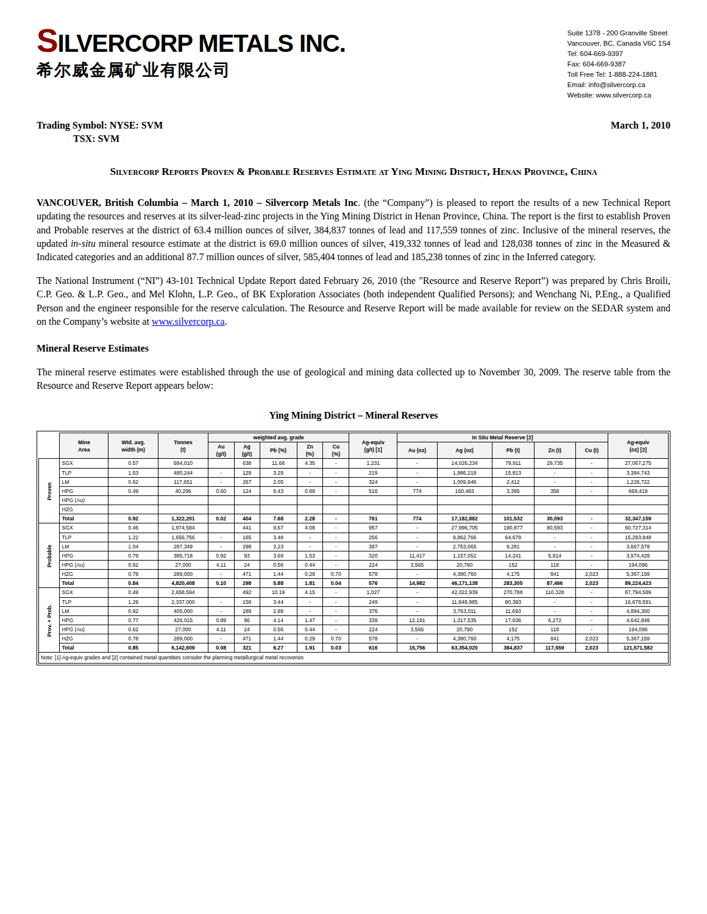SILVERCORP METALS INC.
希尔威金属矿业有限公司
Suite 1378 - 200 Granville Street
Vancouver, BC, Canada V6C 1S4
Tel: 604-669-9397
Fax: 604-669-9387
Toll Free Tel: 1-888-224-1881
Email: info@silvercorp.ca
Website: www.silvercorp.ca
Trading Symbol: NYSE: SVM TSX: SVM
March 1, 2010
Silvercorp Reports Proven & Probable Reserves Estimate at Ying Mining District, Henan Province, China
VANCOUVER, British Columbia – March 1, 2010 – Silvercorp Metals Inc. (the “Company”) is pleased to report the results of a new Technical Report updating the resources and reserves at its silver-lead-zinc projects in the Ying Mining District in Henan Province, China. The report is the first to establish Proven and Probable reserves at the district of 63.4 million ounces of silver, 384,837 tonnes of lead and 117,559 tonnes of zinc. Inclusive of the mineral reserves, the updated in-situ mineral resource estimate at the district is 69.0 million ounces of silver, 419,332 tonnes of lead and 128,038 tonnes of zinc in the Measured & Indicated categories and an additional 87.7 million ounces of silver, 585,404 tonnes of lead and 185,238 tonnes of zinc in the Inferred category.
The National Instrument (“NI”) 43-101 Technical Update Report dated February 26, 2010 (the "Resource and Reserve Report”) was prepared by Chris Broili, C.P. Geo. & L.P. Geo., and Mel Klohn, L.P. Geo., of BK Exploration Associates (both independent Qualified Persons); and Wenchang Ni, P.Eng., a Qualified Person and the engineer responsible for the reserve calculation. The Resource and Reserve Report will be made available for review on the SEDAR system and on the Company’s website at www.silvercorp.ca.
Mineral Reserve Estimates
The mineral reserve estimates were established through the use of geological and mining data collected up to November 30, 2009. The reserve table from the Resource and Reserve Report appears below:
Ying Mining District – Mineral Reserves
| | Mine Area | Wtd. avg. width (m) | Tonnes (t) | weighted avg. grade | Ag-equiv (g/t) [1] | In Situ Metal Reserve [2] | Ag-equiv (oz) [2] |
| --- | --- | --- | --- | --- | --- | --- | --- |
| Au (g/t) | Ag (g/t) | Pb (%) | Zn (%) | Cu (%) | Au (oz) | Ag (oz) | Pb (t) | Zn (t) | Cu (t) |
| Proven | SGX | 0.57 | 684,010 | | 638 | 11.68 | 4.35 | - | 1,231 | - | 14,026,234 | 79,911 | 29,735 | - | 27,067,275 |
| TLP | 1.53 | 480,244 | - | 129 | 3.29 | - | - | 219 | - | 1,986,219 | 15,813 | - | - | 3,384,743 |
| LM | 0.62 | 117,651 | - | 267 | 2.05 | - | - | 324 | - | 1,009,946 | 2,412 | - | - | 1,226,722 |
| HPG | 0.49 | 40,296 | 0.60 | 124 | 8.43 | 0.89 | - | 516 | 774 | 160,483 | 3,395 | 358 | - | 668,419 |
| HPG (Au) | | | | | | | | | | | | | | |
| HZG | | | | | | | | | | | | | | |
| Total | 0.92 | 1,322,201 | 0.02 | 404 | 7.68 | 2.28 | - | 761 | 774 | 17,182,882 | 101,532 | 30,093 | - | 32,347,159 |
| Probable | SGX | 0.46 | 1,974,584 | | 441 | 9.67 | 4.08 | - | 957 | - | 27,996,705 | 190,877 | 80,593 | - | 60,727,314 |
| TLP | 1.22 | 1,656,756 | - | 165 | 3.48 | - | - | 256 | - | 9,862,766 | 64,679 | - | - | 15,293,848 |
| LM | 1.04 | 287,349 | - | 298 | 3.23 | - | - | 397 | - | 2,753,065 | 9,281 | - | - | 3,667,578 |
| HPG | 0.79 | 385,718 | 0.92 | 93 | 3.69 | 1.53 | - | 320 | 11,417 | 1,157,052 | 14,241 | 5,914 | - | 3,974,429 |
| HPG (Au) | 0.62 | 27,000 | 4.11 | 24 | 0.56 | 0.44 | - | 224 | 3,565 | 20,790 | 152 | 118 | - | 194,096 |
| HZG | 0.78 | 289,000 | - | 471 | 1.44 | 0.29 | 0.70 | 578 | - | 4,380,760 | 4,175 | 841 | 2,023 | 5,367,159 |
| Total | 0.84 | 4,820,408 | 0.10 | 298 | 5.88 | 1.81 | 0.04 | 576 | 14,982 | 46,171,138 | 283,305 | 87,466 | 2,023 | 89,224,423 |
| Prov. + Prob. | SGX | 0.49 | 2,658,594 | | 492 | 10.19 | 4.15 | - | 1,027 | - | 42,022,939 | 270,788 | 110,328 | - | 87,794,589 |
| TLP | 1.29 | 2,337,000 | - | 158 | 3.44 | - | - | 249 | - | 11,848,985 | 80,393 | - | - | 16,678,591 |
| LM | 0.92 | 405,000 | - | 289 | 2.89 | - | - | 376 | - | 3,763,011 | 11,693 | - | - | 4,894,300 |
| HPG | 0.77 | 426,015 | 0.89 | 96 | 4.14 | 1.47 | - | 339 | 12,191 | 1,317,535 | 17,636 | 6,272 | - | 4,642,848 |
| HPG (Au) | 0.62 | 27,000 | 4.11 | 24 | 0.56 | 0.44 | - | 224 | 3,565 | 20,790 | 152 | 118 | - | 194,096 |
| HZG | 0.78 | 289,000 | - | 471 | 1.44 | 0.29 | 0.70 | 578 | - | 4,380,760 | 4,175 | 841 | 2,023 | 5,367,159 |
| Total | 0.85 | 6,142,609 | 0.08 | 321 | 6.27 | 1.91 | 0.03 | 616 | 15,756 | 63,354,020 | 384,837 | 117,559 | 2,023 | 121,571,582 |
Note: [1] Ag-equiv grades and [2] contained metal quantities consider the planning metallurgical metal recoveries